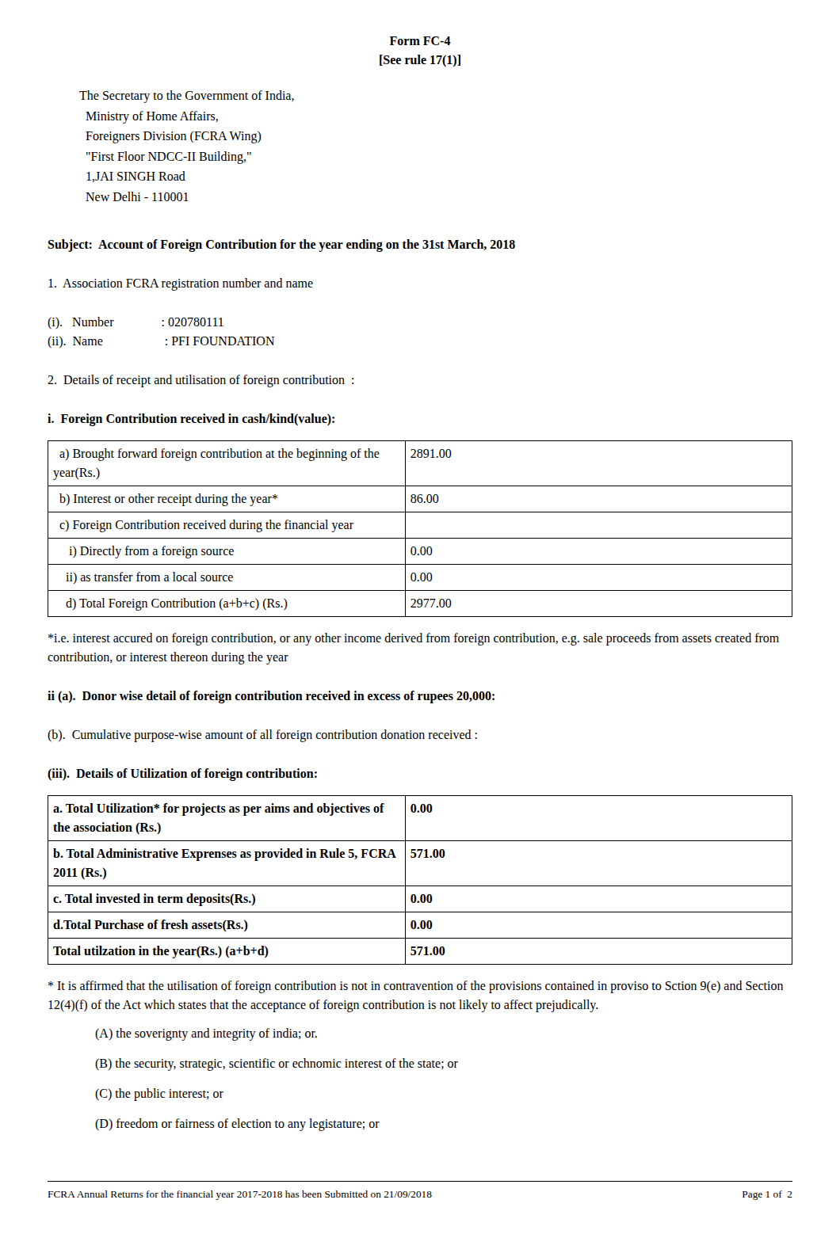Form FC-4
[See rule 17(1)]
The Secretary to the Government of India,
Ministry of Home Affairs,
Foreigners Division (FCRA Wing)
"First Floor NDCC-II Building,"
1,JAI SINGH Road
New Delhi - 110001
Subject: Account of Foreign Contribution for the year ending on the 31st March, 2018
1. Association FCRA registration number and name
(i). Number : 020780111
(ii). Name : PFI FOUNDATION
2. Details of receipt and utilisation of foreign contribution :
i. Foreign Contribution received in cash/kind(value):
| a) Brought forward foreign contribution at the beginning of the year(Rs.) | 2891.00 |
| b) Interest or other receipt during the year* | 86.00 |
| c) Foreign Contribution received during the financial year | |
| i) Directly from a foreign source | 0.00 |
| ii) as transfer from a local source | 0.00 |
| d) Total Foreign Contribution (a+b+c) (Rs.) | 2977.00 |
*i.e. interest accured on foreign contribution, or any other income derived from foreign contribution, e.g. sale proceeds from assets created from contribution, or interest thereon during the year
ii (a). Donor wise detail of foreign contribution received in excess of rupees 20,000:
(b). Cumulative purpose-wise amount of all foreign contribution donation received :
(iii). Details of Utilization of foreign contribution:
| a. Total Utilization* for projects as per aims and objectives of the association (Rs.) | 0.00 |
| b. Total Administrative Exprenses as provided in Rule 5, FCRA 2011 (Rs.) | 571.00 |
| c. Total invested in term deposits(Rs.) | 0.00 |
| d.Total Purchase of fresh assets(Rs.) | 0.00 |
| Total utilzation in the year(Rs.) (a+b+d) | 571.00 |
* It is affirmed that the utilisation of foreign contribution is not in contravention of the provisions contained in proviso to Sction 9(e) and Section 12(4)(f) of the Act which states that the acceptance of foreign contribution is not likely to affect prejudically.
(A) the soverignty and integrity of india; or.
(B) the security, strategic, scientific or echnomic interest of the state; or
(C) the public interest; or
(D) freedom or fairness of election to any legistature; or
FCRA Annual Returns for the financial year 2017-2018 has been Submitted on 21/09/2018 Page 1 of 2